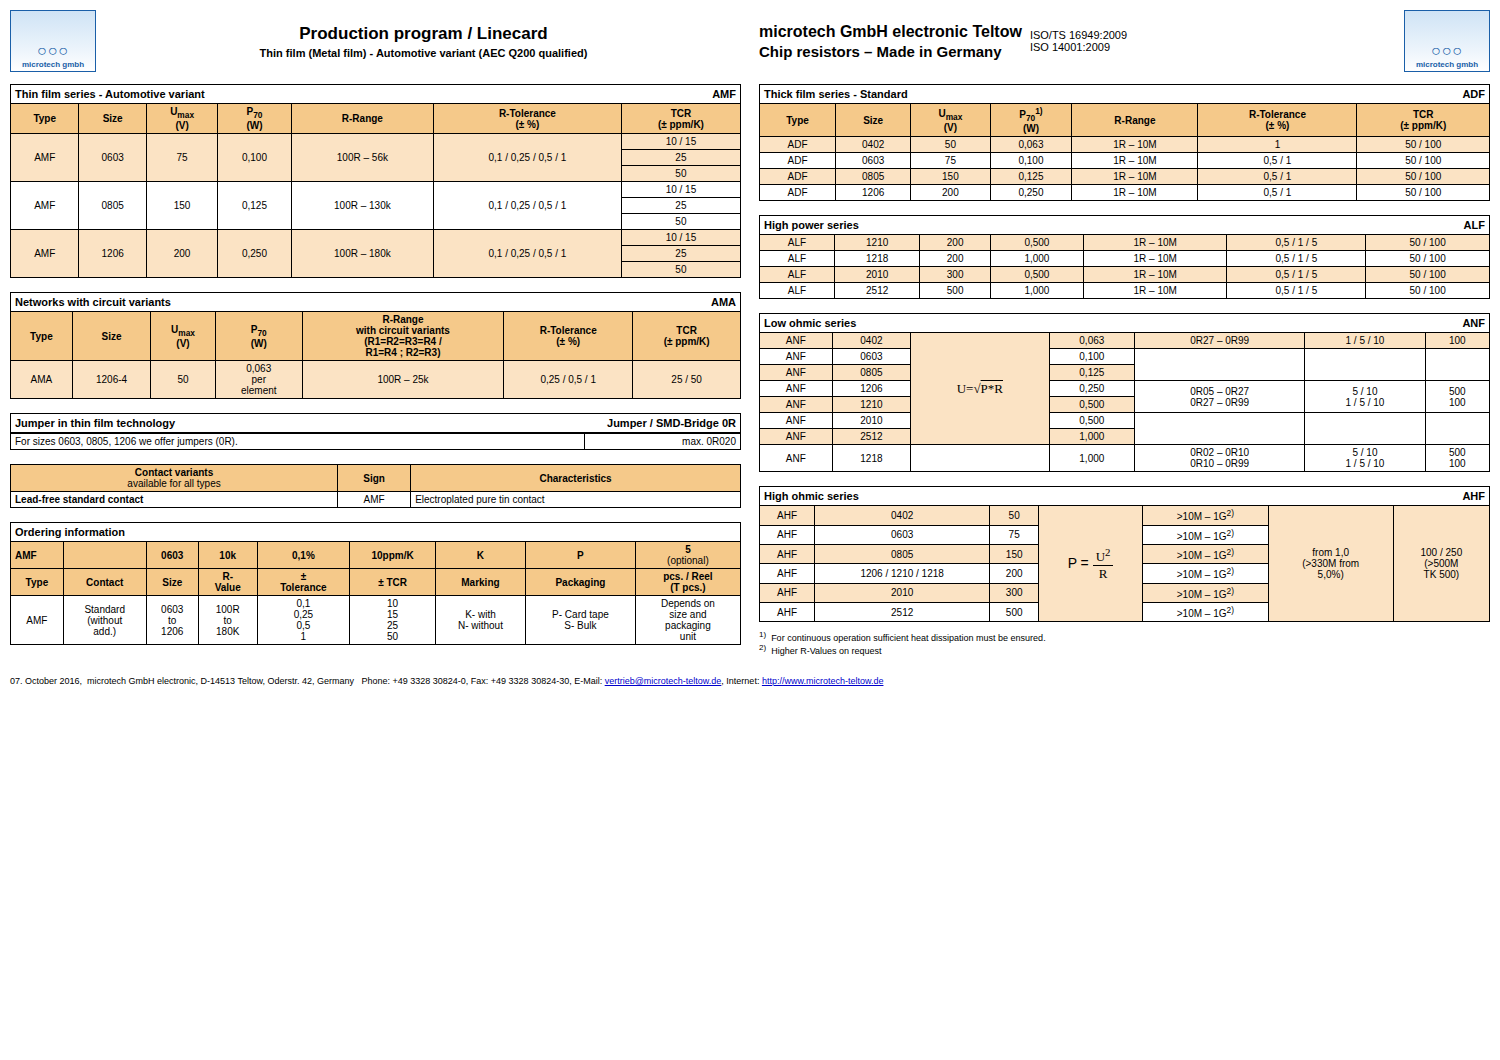○○○microtech gmbh
Production program / Linecard
Thin film (Metal film) - Automotive variant (AEC Q200 qualified)
Thin film series - Automotive variant AMF
| Type | Size | U max (V) | P 70 (W) | R-Range | R-Tolerance (± %) | TCR (± ppm/K) |
| --- | --- | --- | --- | --- | --- | --- |
| AMF | 0603 | 75 | 0,100 | 100R – 56k | 0,1 / 0,25 / 0,5 / 1 | 10 / 15 |
| 25 |
| 50 |
| AMF | 0805 | 150 | 0,125 | 100R – 130k | 0,1 / 0,25 / 0,5 / 1 | 10 / 15 |
| 25 |
| 50 |
| AMF | 1206 | 200 | 0,250 | 100R – 180k | 0,1 / 0,25 / 0,5 / 1 | 10 / 15 |
| 25 |
| 50 |
Networks with circuit variants AMA
| Type | Size | U max (V) | P 70 (W) | R-Range with circuit variants (R1=R2=R3=R4 / R1=R4 ; R2=R3) | R-Tolerance (± %) | TCR (± ppm/K) |
| --- | --- | --- | --- | --- | --- | --- |
| AMA | 1206-4 | 50 | 0,063 per element | 100R – 25k | 0,25 / 0,5 / 1 | 25 / 50 |
Jumper in thin film technology Jumper / SMD-Bridge 0R
| For sizes 0603, 0805, 1206 we offer jumpers (0R). | max. 0R020 |
| Contact variants available for all types | Sign | Characteristics |
| --- | --- | --- |
| Lead-free standard contact | AMF | Electroplated pure tin contact |
Ordering information
| AMF | | 0603 | 10k | 0,1% | 10ppm/K | K | P | 5 (optional) |
| --- | --- | --- | --- | --- | --- | --- | --- | --- |
| Type | Contact | Size | R- Value | ± Tolerance | ± TCR | Marking | Packaging | pcs. / Reel (T pcs.) |
| AMF | Standard (without add.) | 0603 to 1206 | 100R to 180K | 0,1 0,25 0,5 1 | 10 15 25 50 | K- with N- without | P- Card tape S- Bulk | Depends on size and packaging unit |
microtech GmbH electronic Teltow
Chip resistors – Made in Germany
ISO/TS 16949:2009
ISO 14001:2009
○○○microtech gmbh
Thick film series - Standard ADF
| Type | Size | U max (V) | P 70 1) (W) | R-Range | R-Tolerance (± %) | TCR (± ppm/K) |
| --- | --- | --- | --- | --- | --- | --- |
| ADF | 0402 | 50 | 0,063 | 1R – 10M | 1 | 50 / 100 |
| ADF | 0603 | 75 | 0,100 | 1R – 10M | 0,5 / 1 | 50 / 100 |
| ADF | 0805 | 150 | 0,125 | 1R – 10M | 0,5 / 1 | 50 / 100 |
| ADF | 1206 | 200 | 0,250 | 1R – 10M | 0,5 / 1 | 50 / 100 |
High power series ALF
| ALF | 1210 | 200 | 0,500 | 1R – 10M | 0,5 / 1 / 5 | 50 / 100 |
| ALF | 1218 | 200 | 1,000 | 1R – 10M | 0,5 / 1 / 5 | 50 / 100 |
| ALF | 2010 | 300 | 0,500 | 1R – 10M | 0,5 / 1 / 5 | 50 / 100 |
| ALF | 2512 | 500 | 1,000 | 1R – 10M | 0,5 / 1 / 5 | 50 / 100 |
Low ohmic series ANF
| ANF | 0402 | U=√ P*R | 0,063 | 0R27 – 0R99 | 1 / 5 / 10 | 100 |
| ANF | 0603 | 0,100 | | | |
| ANF | 0805 | 0,125 |
| ANF | 1206 | 0,250 | 0R05 – 0R27 0R27 – 0R99 | 5 / 10 1 / 5 / 10 | 500 100 |
| ANF | 1210 | 0,500 |
| ANF | 2010 | 0,500 | | | |
| ANF | 2512 | 1,000 |
| ANF | 1218 | | 1,000 | 0R02 – 0R10 0R10 – 0R99 | 5 / 10 1 / 5 / 10 | 500 100 |
High ohmic series AHF
| AHF | 0402 | 50 | P = U 2 R | >10M – 1G 2) | from 1,0 (>330M from 5,0%) | 100 / 250 (>500M TK 500) |
| AHF | 0603 | 75 | >10M – 1G 2) |
| AHF | 0805 | 150 | >10M – 1G 2) |
| AHF | 1206 / 1210 / 1218 | 200 | >10M – 1G 2) |
| AHF | 2010 | 300 | >10M – 1G 2) |
| AHF | 2512 | 500 | >10M – 1G 2) |
1) For continuous operation sufficient heat dissipation must be ensured.
2) Higher R-Values on request
07. October 2016, microtech GmbH electronic, D-14513 Teltow, Oderstr. 42, Germany Phone: +49 3328 30824-0, Fax: +49 3328 30824-30, E-Mail: vertrieb@microtech-teltow.de, Internet: http://www.microtech-teltow.de